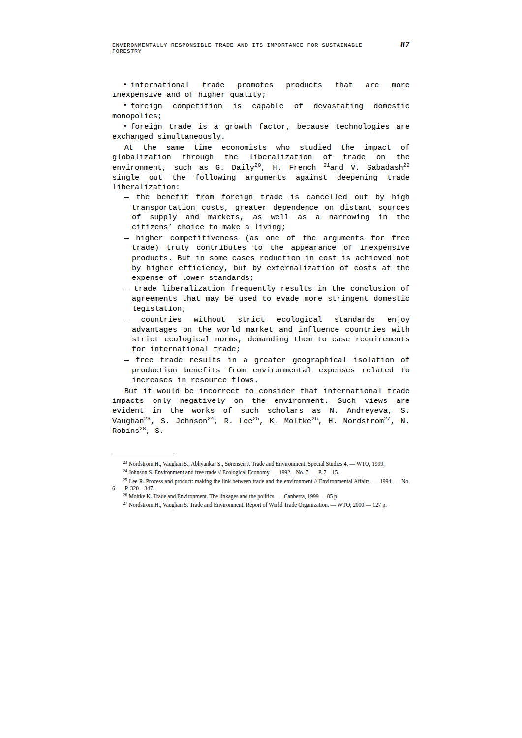ENVIRONMENTALLY RESPONSIBLE TRADE AND ITS IMPORTANCE FOR SUSTAINABLE FORESTRY 87
international trade promotes products that are more inexpensive and of higher quality;
foreign competition is capable of devastating domestic monopolies;
foreign trade is a growth factor, because technologies are exchanged simultaneously.
At the same time economists who studied the impact of globalization through the liberalization of trade on the environment, such as G. Daily20, H. French 21and V. Sabadash22 single out the following arguments against deepening trade liberalization:
the benefit from foreign trade is cancelled out by high transportation costs, greater dependence on distant sources of supply and markets, as well as a narrowing in the citizens’ choice to make a living;
higher competitiveness (as one of the arguments for free trade) truly contributes to the appearance of inexpensive products. But in some cases reduction in cost is achieved not by higher efficiency, but by externalization of costs at the expense of lower standards;
trade liberalization frequently results in the conclusion of agreements that may be used to evade more stringent domestic legislation;
countries without strict ecological standards enjoy advantages on the world market and influence countries with strict ecological norms, demanding them to ease requirements for international trade;
free trade results in a greater geographical isolation of production benefits from environmental expenses related to increases in resource flows.
But it would be incorrect to consider that international trade impacts only negatively on the environment. Such views are evident in the works of such scholars as N. Andreyeva, S. Vaughan23, S. Johnson24, R. Lee25, K. Moltke26, H. Nordstrom27, N. Robins28, S.
23 Nordstrom H., Vaughan S., Abhyankar S., Sørensen J. Trade and Environment. Special Studies 4. — WTO, 1999.
24 Johnson S. Environment and free trade // Ecological Economy. — 1992. –No. 7. — P. 7—15.
25 Lee R. Process and product: making the link between trade and the environment // Environmental Affairs. — 1994. — No. 6. — P. 320—347.
26 Moltke K. Trade and Environment. The linkages and the politics. — Canberra, 1999 — 85 p.
27 Nordstrom H., Vaughan S. Trade and Environment. Report of World Trade Organization. — WTO, 2000 — 127 p.